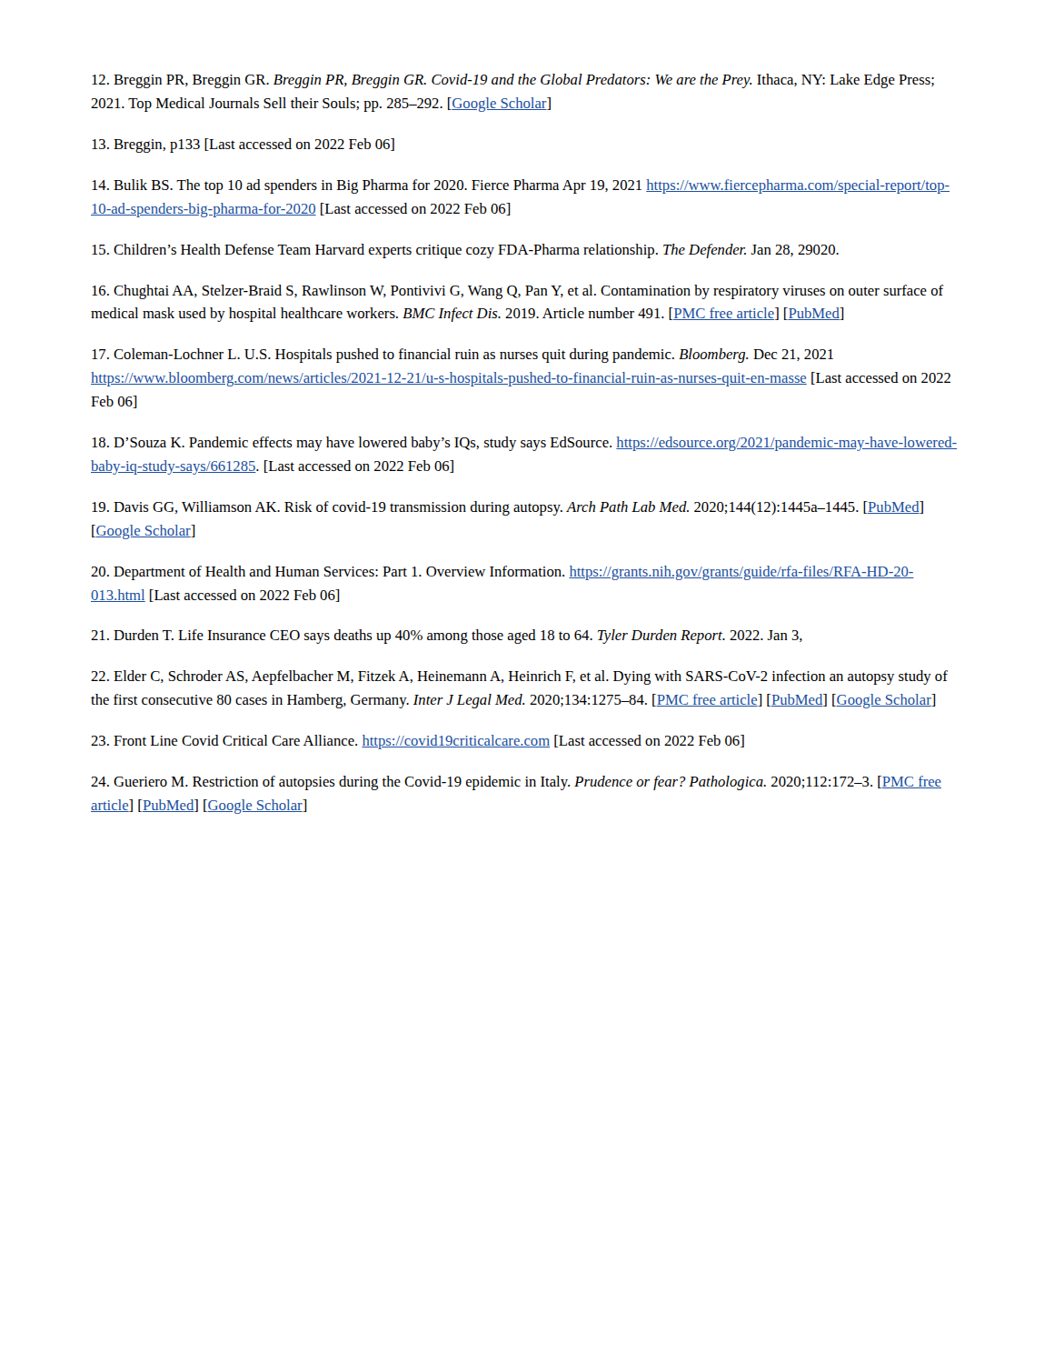12. Breggin PR, Breggin GR. Breggin PR, Breggin GR. Covid-19 and the Global Predators: We are the Prey. Ithaca, NY: Lake Edge Press; 2021. Top Medical Journals Sell their Souls; pp. 285–292. [Google Scholar]
13. Breggin, p133 [Last accessed on 2022 Feb 06]
14. Bulik BS. The top 10 ad spenders in Big Pharma for 2020. Fierce Pharma Apr 19, 2021 https://www.fiercepharma.com/special-report/top-10-ad-spenders-big-pharma-for-2020 [Last accessed on 2022 Feb 06]
15. Children’s Health Defense Team Harvard experts critique cozy FDA-Pharma relationship. The Defender. Jan 28, 29020.
16. Chughtai AA, Stelzer-Braid S, Rawlinson W, Pontivivi G, Wang Q, Pan Y, et al. Contamination by respiratory viruses on outer surface of medical mask used by hospital healthcare workers. BMC Infect Dis. 2019. Article number 491. [PMC free article] [PubMed]
17. Coleman-Lochner L. U.S. Hospitals pushed to financial ruin as nurses quit during pandemic. Bloomberg. Dec 21, 2021 https://www.bloomberg.com/news/articles/2021-12-21/u-s-hospitals-pushed-to-financial-ruin-as-nurses-quit-en-masse [Last accessed on 2022 Feb 06]
18. D’Souza K. Pandemic effects may have lowered baby’s IQs, study says EdSource. https://edsource.org/2021/pandemic-may-have-lowered-baby-iq-study-says/661285. [Last accessed on 2022 Feb 06]
19. Davis GG, Williamson AK. Risk of covid-19 transmission during autopsy. Arch Path Lab Med. 2020;144(12):1445a–1445. [PubMed] [Google Scholar]
20. Department of Health and Human Services: Part 1. Overview Information. https://grants.nih.gov/grants/guide/rfa-files/RFA-HD-20-013.html [Last accessed on 2022 Feb 06]
21. Durden T. Life Insurance CEO says deaths up 40% among those aged 18 to 64. Tyler Durden Report. 2022. Jan 3,
22. Elder C, Schroder AS, Aepfelbacher M, Fitzek A, Heinemann A, Heinrich F, et al. Dying with SARS-CoV-2 infection an autopsy study of the first consecutive 80 cases in Hamberg, Germany. Inter J Legal Med. 2020;134:1275–84. [PMC free article] [PubMed] [Google Scholar]
23. Front Line Covid Critical Care Alliance. https://covid19criticalcare.com [Last accessed on 2022 Feb 06]
24. Gueriero M. Restriction of autopsies during the Covid-19 epidemic in Italy. Prudence or fear? Pathologica. 2020;112:172–3. [PMC free article] [PubMed] [Google Scholar]